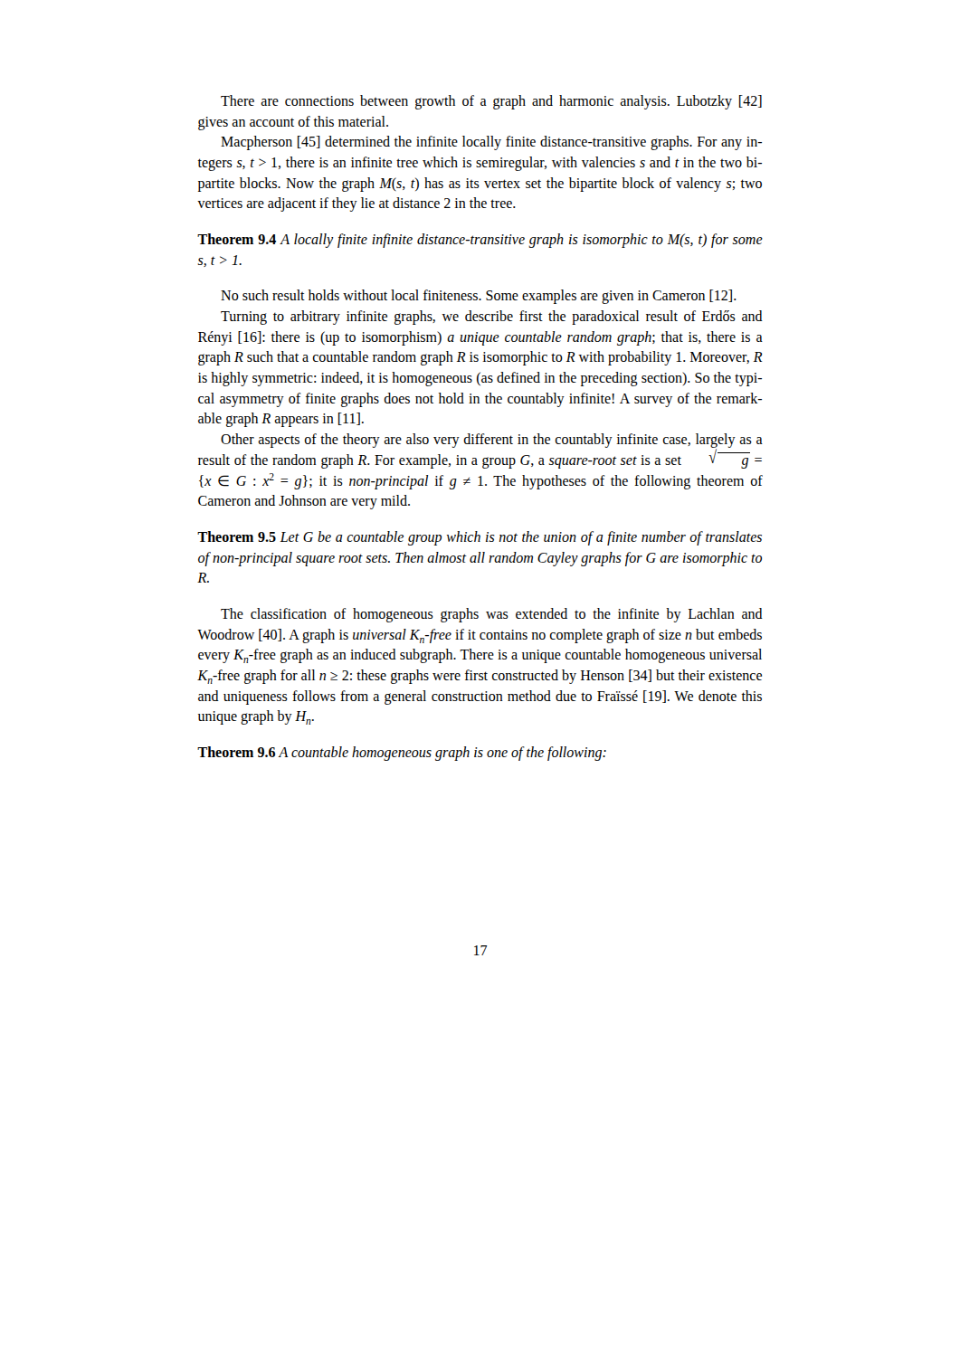There are connections between growth of a graph and harmonic analysis. Lubotzky [42] gives an account of this material.
Macpherson [45] determined the infinite locally finite distance-transitive graphs. For any integers s, t > 1, there is an infinite tree which is semiregular, with valencies s and t in the two bipartite blocks. Now the graph M(s, t) has as its vertex set the bipartite block of valency s; two vertices are adjacent if they lie at distance 2 in the tree.
Theorem 9.4 A locally finite infinite distance-transitive graph is isomorphic to M(s, t) for some s, t > 1.
No such result holds without local finiteness. Some examples are given in Cameron [12].
Turning to arbitrary infinite graphs, we describe first the paradoxical result of Erdős and Rényi [16]: there is (up to isomorphism) a unique countable random graph; that is, there is a graph R such that a countable random graph R is isomorphic to R with probability 1. Moreover, R is highly symmetric: indeed, it is homogeneous (as defined in the preceding section). So the typical asymmetry of finite graphs does not hold in the countably infinite! A survey of the remarkable graph R appears in [11].
Other aspects of the theory are also very different in the countably infinite case, largely as a result of the random graph R. For example, in a group G, a square-root set is a set √g = {x ∈ G : x2 = g}; it is non-principal if g ≠ 1. The hypotheses of the following theorem of Cameron and Johnson are very mild.
Theorem 9.5 Let G be a countable group which is not the union of a finite number of translates of non-principal square root sets. Then almost all random Cayley graphs for G are isomorphic to R.
The classification of homogeneous graphs was extended to the infinite by Lachlan and Woodrow [40]. A graph is universal Kn-free if it contains no complete graph of size n but embeds every Kn-free graph as an induced subgraph. There is a unique countable homogeneous universal Kn-free graph for all n ≥ 2: these graphs were first constructed by Henson [34] but their existence and uniqueness follows from a general construction method due to Fraïssé [19]. We denote this unique graph by Hn.
Theorem 9.6 A countable homogeneous graph is one of the following:
17